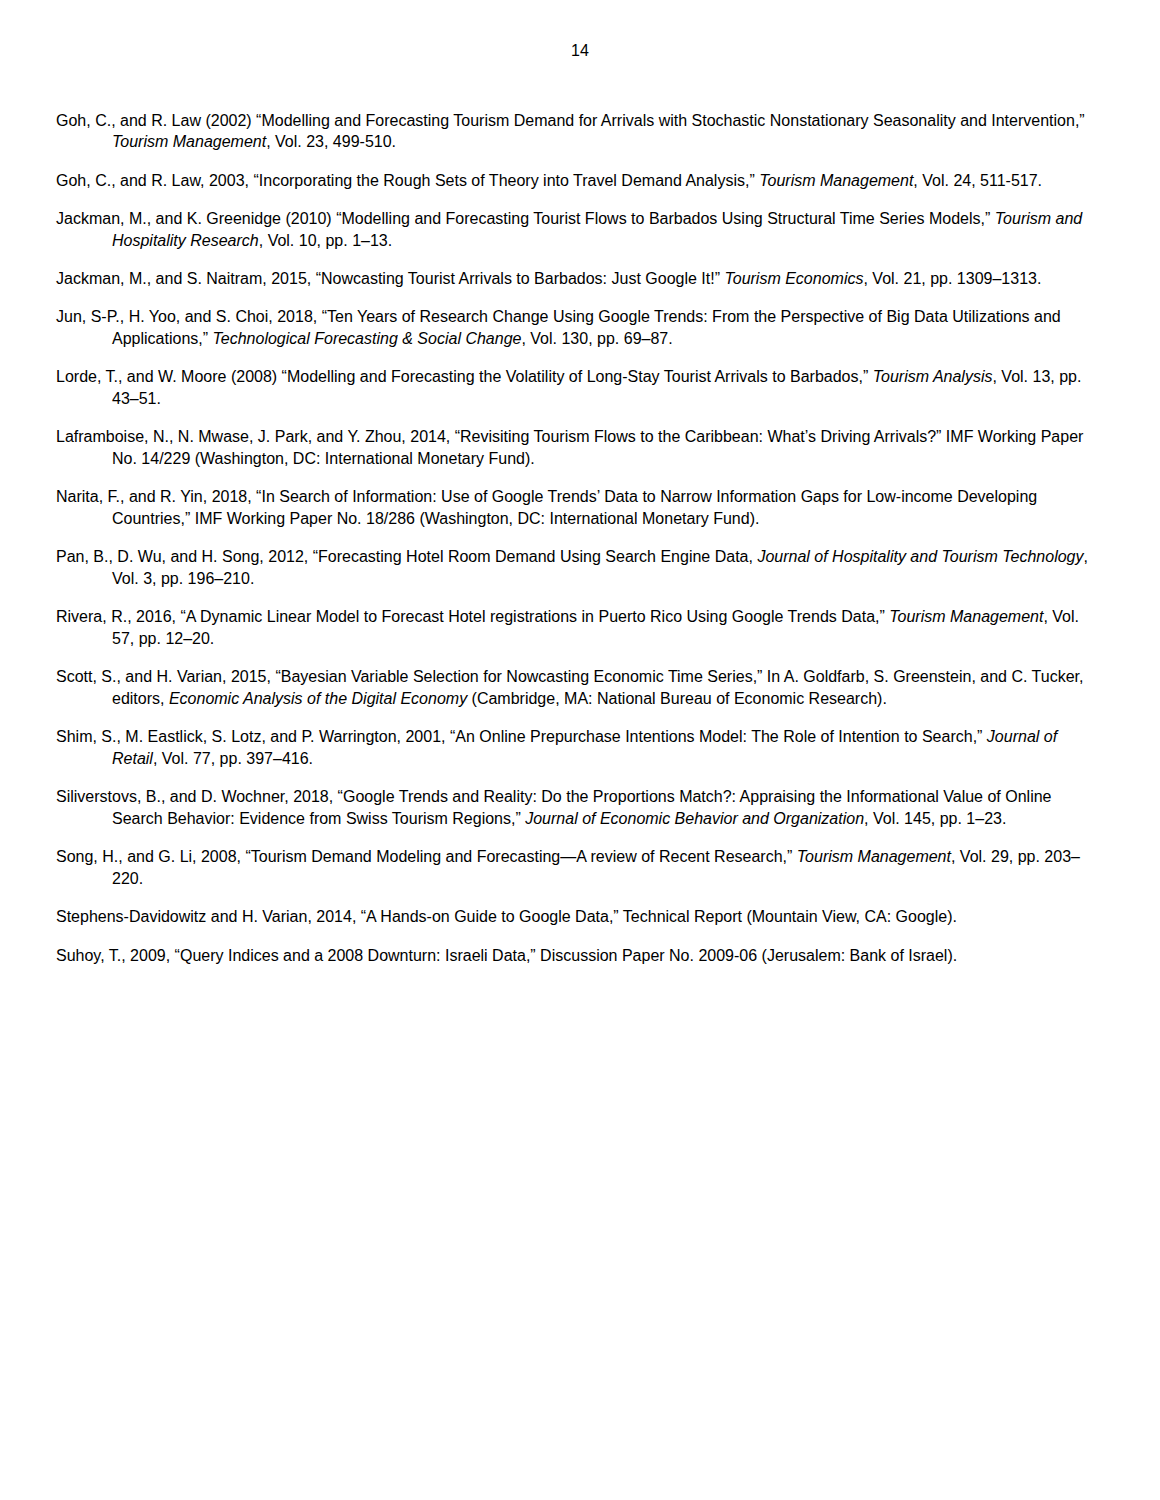14
Goh, C., and R. Law (2002) “Modelling and Forecasting Tourism Demand for Arrivals with Stochastic Nonstationary Seasonality and Intervention,” Tourism Management, Vol. 23, 499-510.
Goh, C., and R. Law, 2003, “Incorporating the Rough Sets of Theory into Travel Demand Analysis,” Tourism Management, Vol. 24, 511-517.
Jackman, M., and K. Greenidge (2010) “Modelling and Forecasting Tourist Flows to Barbados Using Structural Time Series Models,” Tourism and Hospitality Research, Vol. 10, pp. 1–13.
Jackman, M., and S. Naitram, 2015, “Nowcasting Tourist Arrivals to Barbados: Just Google It!” Tourism Economics, Vol. 21, pp. 1309–1313.
Jun, S-P., H. Yoo, and S. Choi, 2018, “Ten Years of Research Change Using Google Trends: From the Perspective of Big Data Utilizations and Applications,” Technological Forecasting & Social Change, Vol. 130, pp. 69–87.
Lorde, T., and W. Moore (2008) “Modelling and Forecasting the Volatility of Long-Stay Tourist Arrivals to Barbados,” Tourism Analysis, Vol. 13, pp. 43–51.
Laframboise, N., N. Mwase, J. Park, and Y. Zhou, 2014, “Revisiting Tourism Flows to the Caribbean: What’s Driving Arrivals?” IMF Working Paper No. 14/229 (Washington, DC: International Monetary Fund).
Narita, F., and R. Yin, 2018, “In Search of Information: Use of Google Trends’ Data to Narrow Information Gaps for Low-income Developing Countries,” IMF Working Paper No. 18/286 (Washington, DC: International Monetary Fund).
Pan, B., D. Wu, and H. Song, 2012, “Forecasting Hotel Room Demand Using Search Engine Data, Journal of Hospitality and Tourism Technology, Vol. 3, pp. 196–210.
Rivera, R., 2016, “A Dynamic Linear Model to Forecast Hotel registrations in Puerto Rico Using Google Trends Data,” Tourism Management, Vol. 57, pp. 12–20.
Scott, S., and H. Varian, 2015, “Bayesian Variable Selection for Nowcasting Economic Time Series,” In A. Goldfarb, S. Greenstein, and C. Tucker, editors, Economic Analysis of the Digital Economy (Cambridge, MA: National Bureau of Economic Research).
Shim, S., M. Eastlick, S. Lotz, and P. Warrington, 2001, “An Online Prepurchase Intentions Model: The Role of Intention to Search,” Journal of Retail, Vol. 77, pp. 397–416.
Siliverstovs, B., and D. Wochner, 2018, “Google Trends and Reality: Do the Proportions Match?: Appraising the Informational Value of Online Search Behavior: Evidence from Swiss Tourism Regions,” Journal of Economic Behavior and Organization, Vol. 145, pp. 1–23.
Song, H., and G. Li, 2008, “Tourism Demand Modeling and Forecasting—A review of Recent Research,” Tourism Management, Vol. 29, pp. 203–220.
Stephens-Davidowitz and H. Varian, 2014, “A Hands-on Guide to Google Data,” Technical Report (Mountain View, CA: Google).
Suhoy, T., 2009, “Query Indices and a 2008 Downturn: Israeli Data,” Discussion Paper No. 2009-06 (Jerusalem: Bank of Israel).